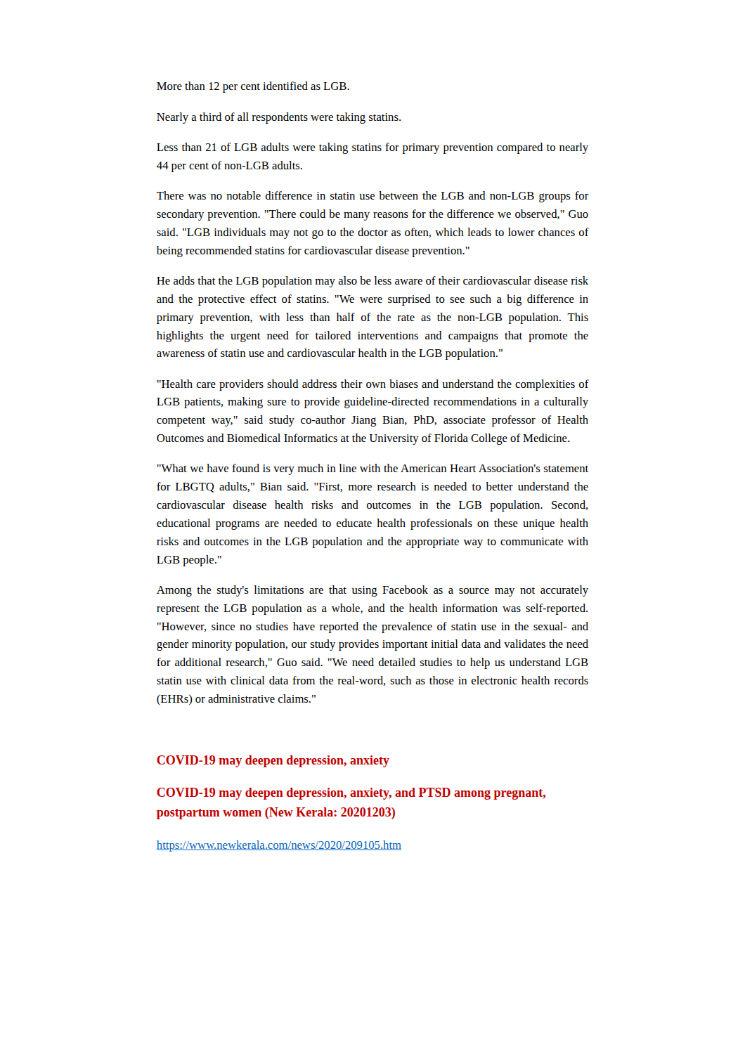More than 12 per cent identified as LGB.
Nearly a third of all respondents were taking statins.
Less than 21 of LGB adults were taking statins for primary prevention compared to nearly 44 per cent of non-LGB adults.
There was no notable difference in statin use between the LGB and non-LGB groups for secondary prevention. "There could be many reasons for the difference we observed," Guo said. "LGB individuals may not go to the doctor as often, which leads to lower chances of being recommended statins for cardiovascular disease prevention."
He adds that the LGB population may also be less aware of their cardiovascular disease risk and the protective effect of statins. "We were surprised to see such a big difference in primary prevention, with less than half of the rate as the non-LGB population. This highlights the urgent need for tailored interventions and campaigns that promote the awareness of statin use and cardiovascular health in the LGB population."
"Health care providers should address their own biases and understand the complexities of LGB patients, making sure to provide guideline-directed recommendations in a culturally competent way," said study co-author Jiang Bian, PhD, associate professor of Health Outcomes and Biomedical Informatics at the University of Florida College of Medicine.
"What we have found is very much in line with the American Heart Association's statement for LBGTQ adults," Bian said. "First, more research is needed to better understand the cardiovascular disease health risks and outcomes in the LGB population. Second, educational programs are needed to educate health professionals on these unique health risks and outcomes in the LGB population and the appropriate way to communicate with LGB people."
Among the study's limitations are that using Facebook as a source may not accurately represent the LGB population as a whole, and the health information was self-reported. "However, since no studies have reported the prevalence of statin use in the sexual- and gender minority population, our study provides important initial data and validates the need for additional research," Guo said. "We need detailed studies to help us understand LGB statin use with clinical data from the real-word, such as those in electronic health records (EHRs) or administrative claims."
COVID-19 may deepen depression, anxiety
COVID-19 may deepen depression, anxiety, and PTSD among pregnant, postpartum women (New Kerala: 20201203)
https://www.newkerala.com/news/2020/209105.htm